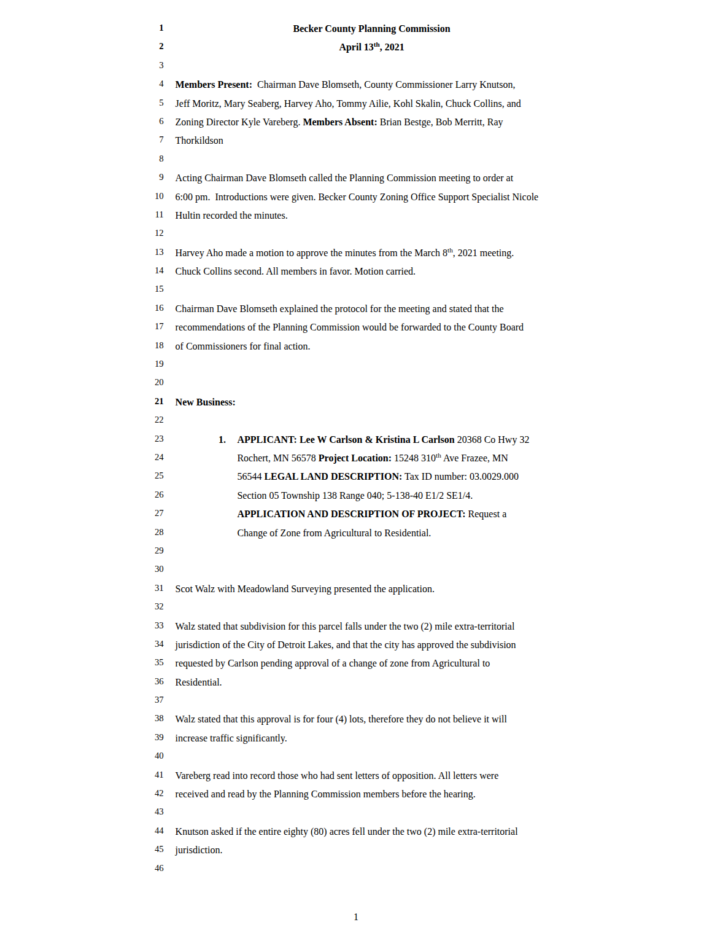Becker County Planning Commission
April 13th, 2021
Members Present: Chairman Dave Blomseth, County Commissioner Larry Knutson,
Jeff Moritz, Mary Seaberg, Harvey Aho, Tommy Ailie, Kohl Skalin, Chuck Collins, and
Zoning Director Kyle Vareberg. Members Absent: Brian Bestge, Bob Merritt, Ray
Thorkildson
Acting Chairman Dave Blomseth called the Planning Commission meeting to order at
6:00 pm. Introductions were given. Becker County Zoning Office Support Specialist Nicole
Hultin recorded the minutes.
Harvey Aho made a motion to approve the minutes from the March 8th, 2021 meeting.
Chuck Collins second. All members in favor. Motion carried.
Chairman Dave Blomseth explained the protocol for the meeting and stated that the
recommendations of the Planning Commission would be forwarded to the County Board
of Commissioners for final action.
New Business:
1. APPLICANT: Lee W Carlson & Kristina L Carlson 20368 Co Hwy 32
Rochert, MN 56578 Project Location: 15248 310th Ave Frazee, MN
56544 LEGAL LAND DESCRIPTION: Tax ID number: 03.0029.000
Section 05 Township 138 Range 040; 5-138-40 E1/2 SE1/4.
APPLICATION AND DESCRIPTION OF PROJECT: Request a
Change of Zone from Agricultural to Residential.
Scot Walz with Meadowland Surveying presented the application.
Walz stated that subdivision for this parcel falls under the two (2) mile extra-territorial
jurisdiction of the City of Detroit Lakes, and that the city has approved the subdivision
requested by Carlson pending approval of a change of zone from Agricultural to
Residential.
Walz stated that this approval is for four (4) lots, therefore they do not believe it will
increase traffic significantly.
Vareberg read into record those who had sent letters of opposition. All letters were
received and read by the Planning Commission members before the hearing.
Knutson asked if the entire eighty (80) acres fell under the two (2) mile extra-territorial
jurisdiction.
1